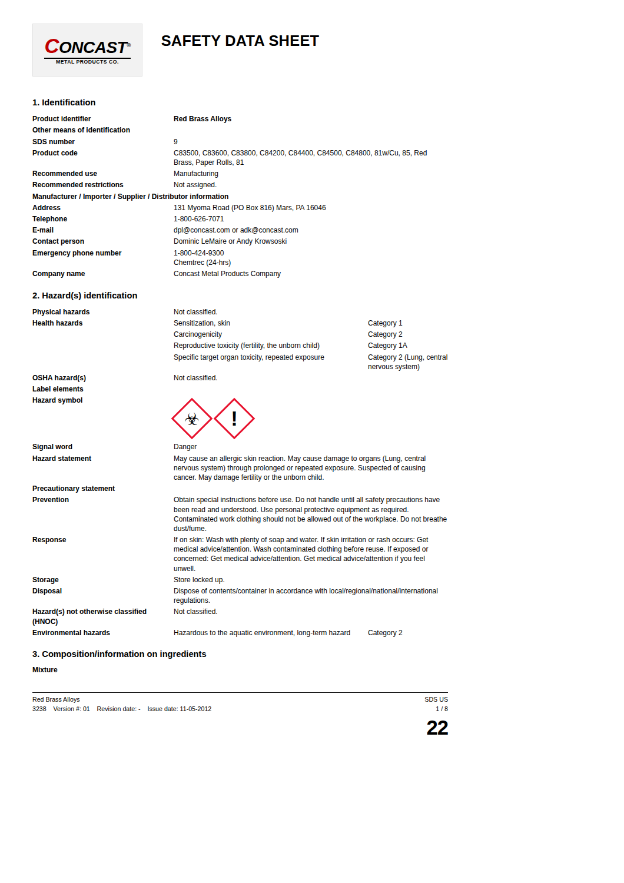CONCAST®
METAL PRODUCTS CO.
SAFETY DATA SHEET
1. Identification
| Product identifier | Red Brass Alloys |
| Other means of identification | |
| SDS number | 9 |
| Product code | C83500, C83600, C83800, C84200, C84400, C84500, C84800, 81w/Cu, 85, Red Brass, Paper Rolls, 81 |
| Recommended use | Manufacturing |
| Recommended restrictions | Not assigned. |
| Manufacturer / Importer / Supplier / Distributor information |
| Address | 131 Myoma Road (PO Box 816) Mars, PA 16046 |
| Telephone | 1-800-626-7071 |
| E-mail | dpl@concast.com or adk@concast.com |
| Contact person | Dominic LeMaire or Andy Krowsoski |
| Emergency phone number | 1-800-424-9300 Chemtrec (24-hrs) |
| Company name | Concast Metal Products Company |
2. Hazard(s) identification
| Physical hazards | Not classified. | |
| Health hazards | Sensitization, skin | Category 1 |
| | Carcinogenicity | Category 2 |
| | Reproductive toxicity (fertility, the unborn child) | Category 1A |
| | Specific target organ toxicity, repeated exposure | Category 2 (Lung, central nervous system) |
| OSHA hazard(s) | Not classified. | |
| Label elements | | |
| Hazard symbol | ☣ ! |
| Signal word | Danger |
| Hazard statement | May cause an allergic skin reaction. May cause damage to organs (Lung, central nervous system) through prolonged or repeated exposure. Suspected of causing cancer. May damage fertility or the unborn child. |
| Precautionary statement | |
| Prevention | Obtain special instructions before use. Do not handle until all safety precautions have been read and understood. Use personal protective equipment as required. Contaminated work clothing should not be allowed out of the workplace. Do not breathe dust/fume. |
| Response | If on skin: Wash with plenty of soap and water. If skin irritation or rash occurs: Get medical advice/attention. Wash contaminated clothing before reuse. If exposed or concerned: Get medical advice/attention. Get medical advice/attention if you feel unwell. |
| Storage | Store locked up. |
| Disposal | Dispose of contents/container in accordance with local/regional/national/international regulations. |
| Hazard(s) not otherwise classified (HNOC) | Not classified. |
| Environmental hazards | Hazardous to the aquatic environment, long-term hazard | Category 2 |
3. Composition/information on ingredients
Mixture
Red Brass Alloys
SDS US
3238 Version #: 01 Revision date: - Issue date: 11-05-2012
1 / 8
22